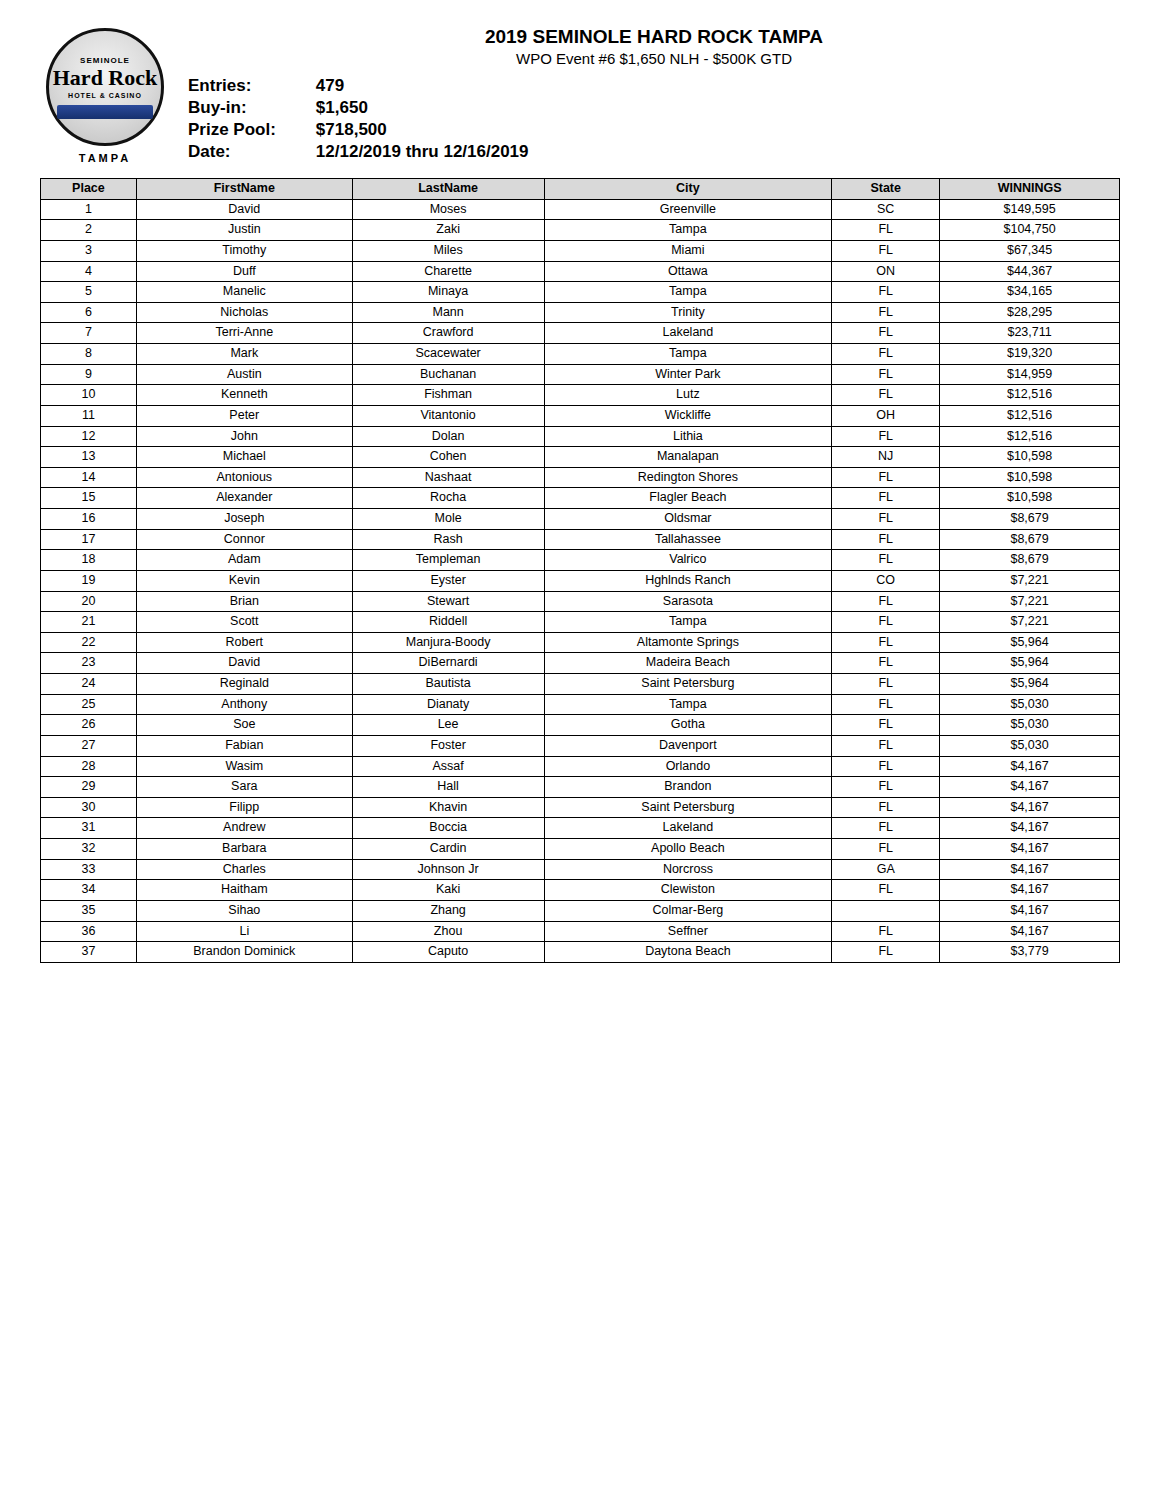Seminole
Hard Rock
Hotel & Casino
TAMPA
2019 SEMINOLE HARD ROCK TAMPA
WPO Event #6 $1,650 NLH - $500K GTD
| Entries: | 479 |
| Buy-in: | $1,650 |
| Prize Pool: | $718,500 |
| Date: | 12/12/2019 thru 12/16/2019 |
| Place | FirstName | LastName | City | State | WINNINGS |
| --- | --- | --- | --- | --- | --- |
| 1 | David | Moses | Greenville | SC | $149,595 |
| 2 | Justin | Zaki | Tampa | FL | $104,750 |
| 3 | Timothy | Miles | Miami | FL | $67,345 |
| 4 | Duff | Charette | Ottawa | ON | $44,367 |
| 5 | Manelic | Minaya | Tampa | FL | $34,165 |
| 6 | Nicholas | Mann | Trinity | FL | $28,295 |
| 7 | Terri-Anne | Crawford | Lakeland | FL | $23,711 |
| 8 | Mark | Scacewater | Tampa | FL | $19,320 |
| 9 | Austin | Buchanan | Winter Park | FL | $14,959 |
| 10 | Kenneth | Fishman | Lutz | FL | $12,516 |
| 11 | Peter | Vitantonio | Wickliffe | OH | $12,516 |
| 12 | John | Dolan | Lithia | FL | $12,516 |
| 13 | Michael | Cohen | Manalapan | NJ | $10,598 |
| 14 | Antonious | Nashaat | Redington Shores | FL | $10,598 |
| 15 | Alexander | Rocha | Flagler Beach | FL | $10,598 |
| 16 | Joseph | Mole | Oldsmar | FL | $8,679 |
| 17 | Connor | Rash | Tallahassee | FL | $8,679 |
| 18 | Adam | Templeman | Valrico | FL | $8,679 |
| 19 | Kevin | Eyster | Hghlnds Ranch | CO | $7,221 |
| 20 | Brian | Stewart | Sarasota | FL | $7,221 |
| 21 | Scott | Riddell | Tampa | FL | $7,221 |
| 22 | Robert | Manjura-Boody | Altamonte Springs | FL | $5,964 |
| 23 | David | DiBernardi | Madeira Beach | FL | $5,964 |
| 24 | Reginald | Bautista | Saint Petersburg | FL | $5,964 |
| 25 | Anthony | Dianaty | Tampa | FL | $5,030 |
| 26 | Soe | Lee | Gotha | FL | $5,030 |
| 27 | Fabian | Foster | Davenport | FL | $5,030 |
| 28 | Wasim | Assaf | Orlando | FL | $4,167 |
| 29 | Sara | Hall | Brandon | FL | $4,167 |
| 30 | Filipp | Khavin | Saint Petersburg | FL | $4,167 |
| 31 | Andrew | Boccia | Lakeland | FL | $4,167 |
| 32 | Barbara | Cardin | Apollo Beach | FL | $4,167 |
| 33 | Charles | Johnson Jr | Norcross | GA | $4,167 |
| 34 | Haitham | Kaki | Clewiston | FL | $4,167 |
| 35 | Sihao | Zhang | Colmar-Berg | | $4,167 |
| 36 | Li | Zhou | Seffner | FL | $4,167 |
| 37 | Brandon Dominick | Caputo | Daytona Beach | FL | $3,779 |